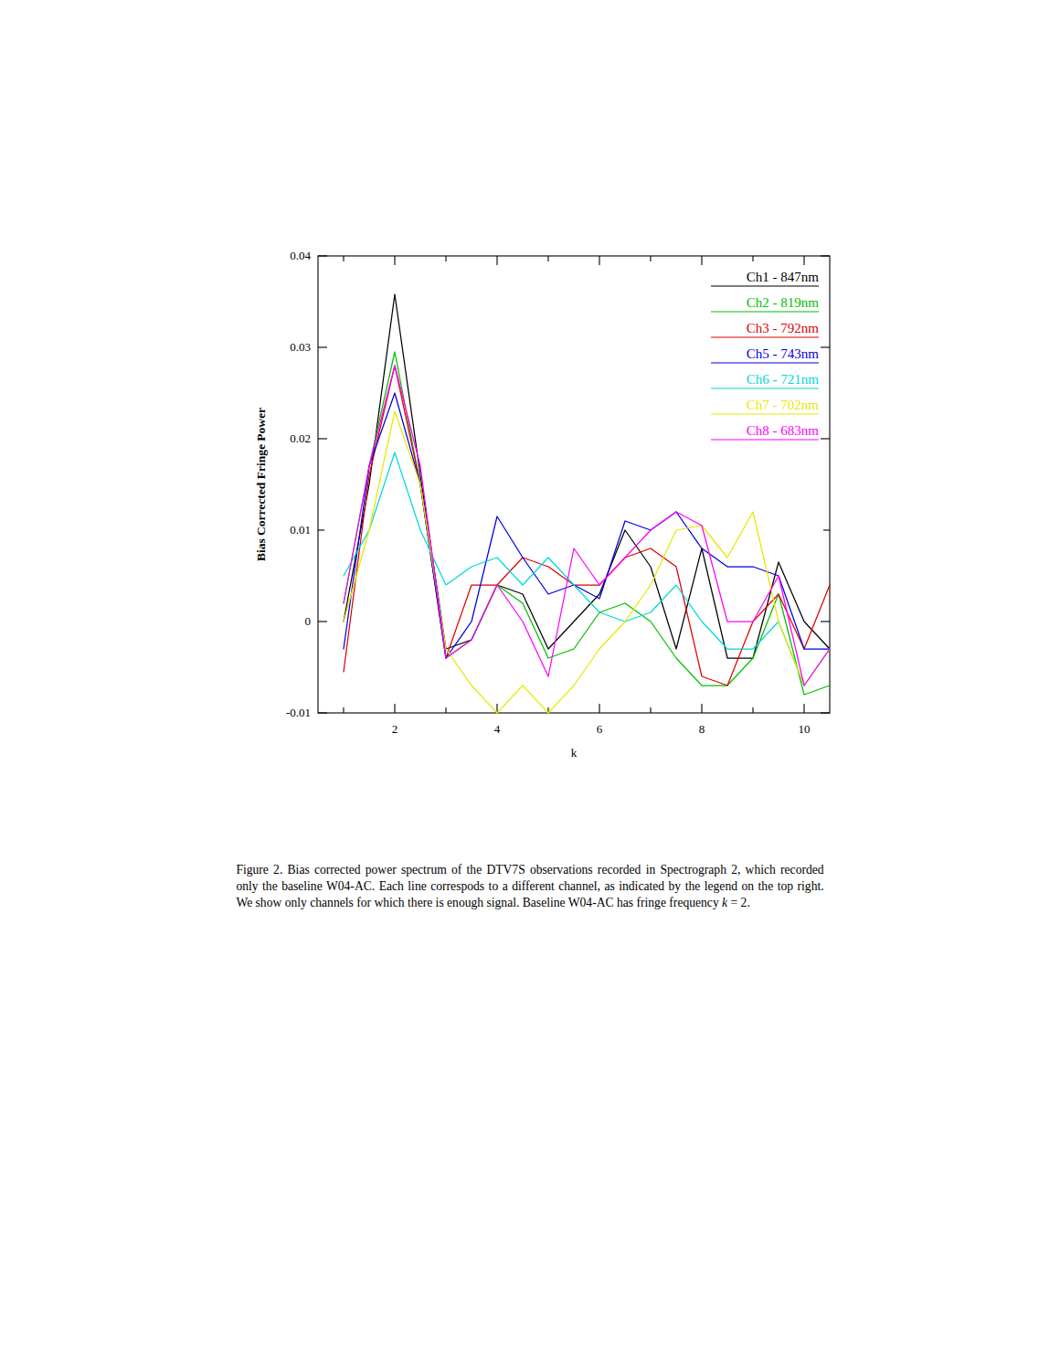Plot geometry (user units = px): x: k = 0.5 .. 10.5 -> px 0 .. 560 y: value = -0.01 .. 0.04 -> px 500 .. 0 mapping helpers used to place data: X(k) = (k - 0.5) * 56 Y(v) = (0.04 - v) * 10000 0.04 0.03 0.02 0.01 0 -0.01 2 4 6 8 10 k Bias Corrected Fringe Power Ch1 - 847nm Ch2 - 819nm Ch3 - 792nm Ch5 - 743nm Ch6 - 721nm Ch7 - 702nm Ch8 - 683nm
Figure 2. Bias corrected power spectrum of the DTV7S observations recorded in Spectrograph 2, which recorded only the baseline W04-AC. Each line correspods to a different channel, as indicated by the legend on the top right. We show only channels for which there is enough signal. Baseline W04-AC has fringe frequency k = 2.